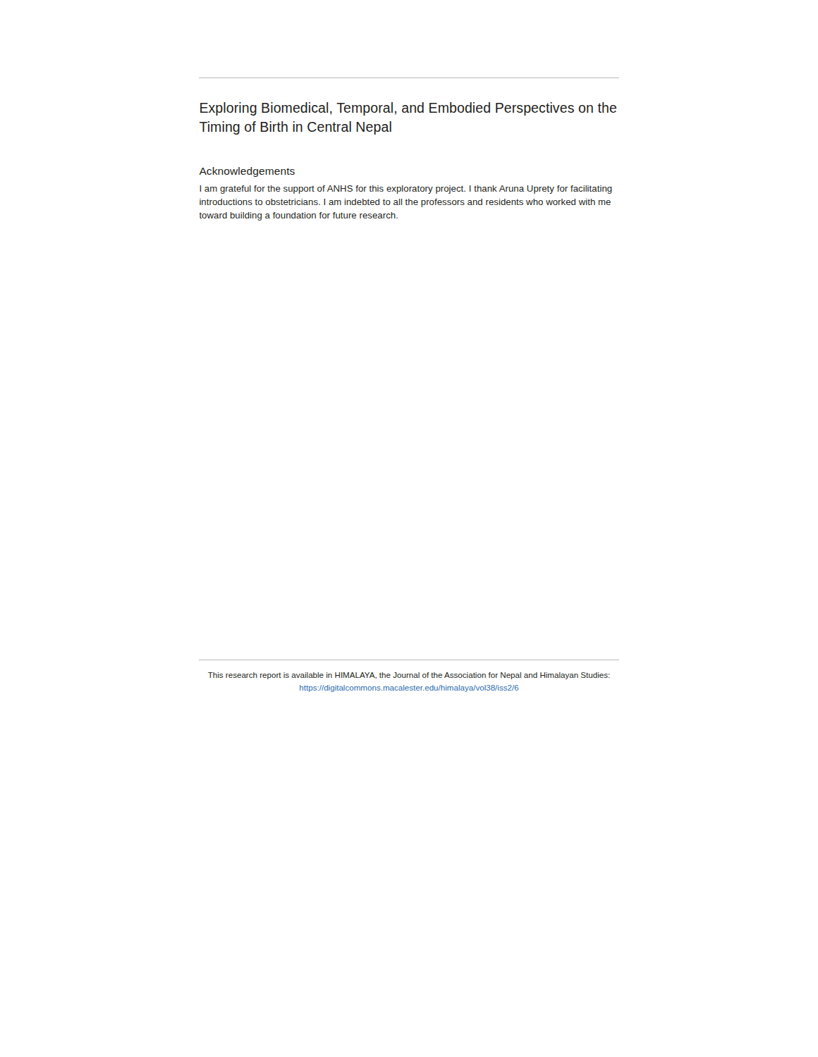Exploring Biomedical, Temporal, and Embodied Perspectives on the Timing of Birth in Central Nepal
Acknowledgements
I am grateful for the support of ANHS for this exploratory project. I thank Aruna Uprety for facilitating introductions to obstetricians. I am indebted to all the professors and residents who worked with me toward building a foundation for future research.
This research report is available in HIMALAYA, the Journal of the Association for Nepal and Himalayan Studies:
https://digitalcommons.macalester.edu/himalaya/vol38/iss2/6